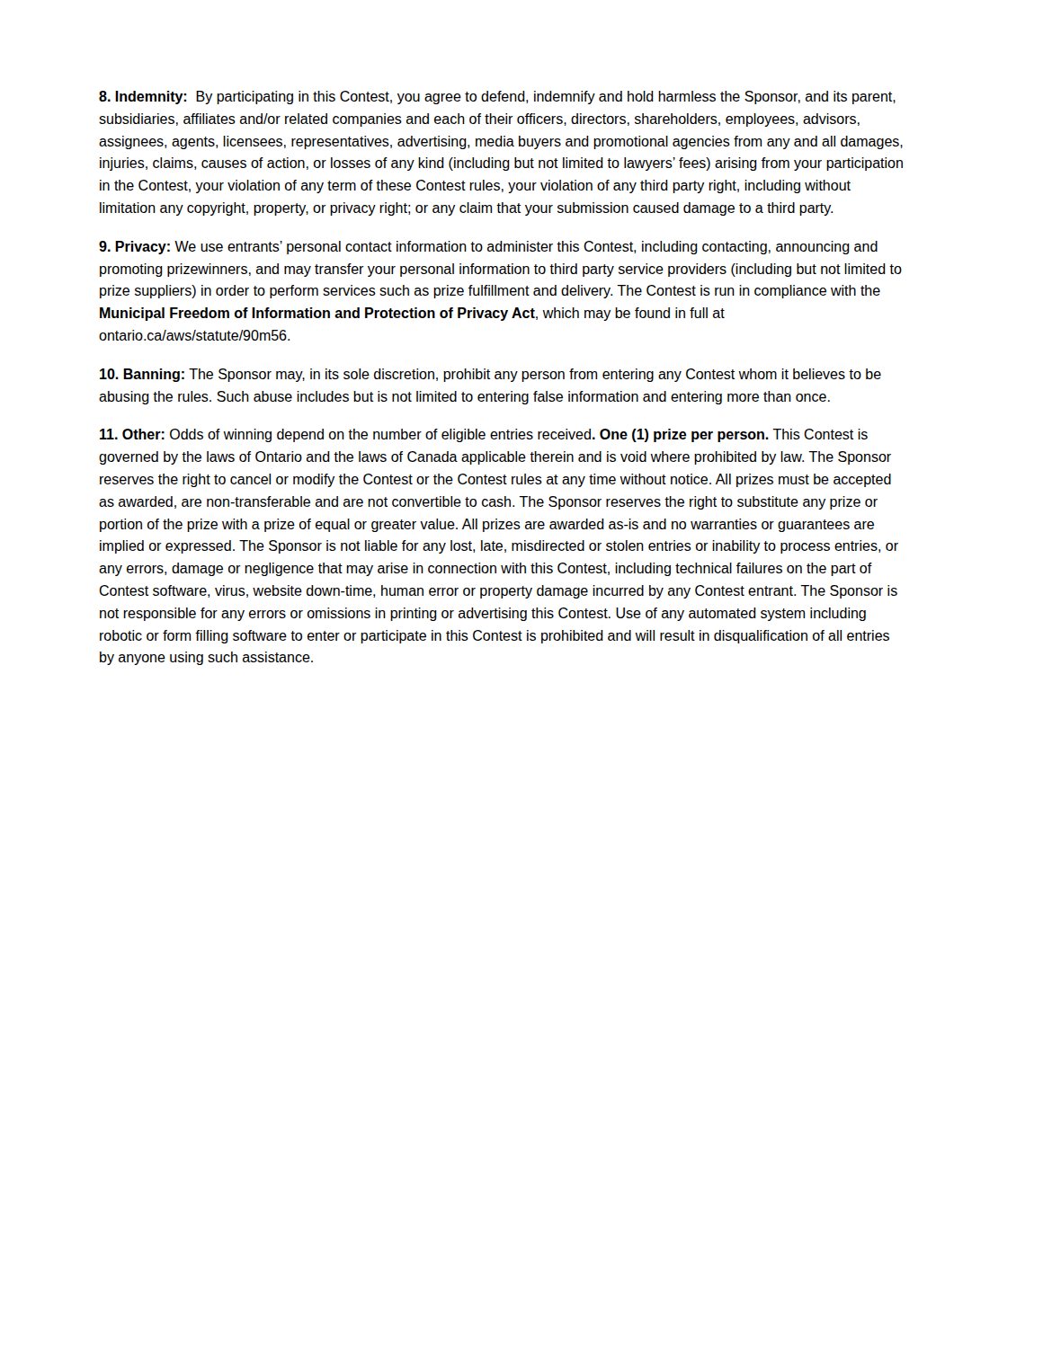8. Indemnity: By participating in this Contest, you agree to defend, indemnify and hold harmless the Sponsor, and its parent, subsidiaries, affiliates and/or related companies and each of their officers, directors, shareholders, employees, advisors, assignees, agents, licensees, representatives, advertising, media buyers and promotional agencies from any and all damages, injuries, claims, causes of action, or losses of any kind (including but not limited to lawyers’ fees) arising from your participation in the Contest, your violation of any term of these Contest rules, your violation of any third party right, including without limitation any copyright, property, or privacy right; or any claim that your submission caused damage to a third party.
9. Privacy: We use entrants’ personal contact information to administer this Contest, including contacting, announcing and promoting prizewinners, and may transfer your personal information to third party service providers (including but not limited to prize suppliers) in order to perform services such as prize fulfillment and delivery. The Contest is run in compliance with the Municipal Freedom of Information and Protection of Privacy Act, which may be found in full at ontario.ca/aws/statute/90m56.
10. Banning: The Sponsor may, in its sole discretion, prohibit any person from entering any Contest whom it believes to be abusing the rules. Such abuse includes but is not limited to entering false information and entering more than once.
11. Other: Odds of winning depend on the number of eligible entries received. One (1) prize per person. This Contest is governed by the laws of Ontario and the laws of Canada applicable therein and is void where prohibited by law. The Sponsor reserves the right to cancel or modify the Contest or the Contest rules at any time without notice. All prizes must be accepted as awarded, are non-transferable and are not convertible to cash. The Sponsor reserves the right to substitute any prize or portion of the prize with a prize of equal or greater value. All prizes are awarded as-is and no warranties or guarantees are implied or expressed. The Sponsor is not liable for any lost, late, misdirected or stolen entries or inability to process entries, or any errors, damage or negligence that may arise in connection with this Contest, including technical failures on the part of Contest software, virus, website down-time, human error or property damage incurred by any Contest entrant. The Sponsor is not responsible for any errors or omissions in printing or advertising this Contest. Use of any automated system including robotic or form filling software to enter or participate in this Contest is prohibited and will result in disqualification of all entries by anyone using such assistance.